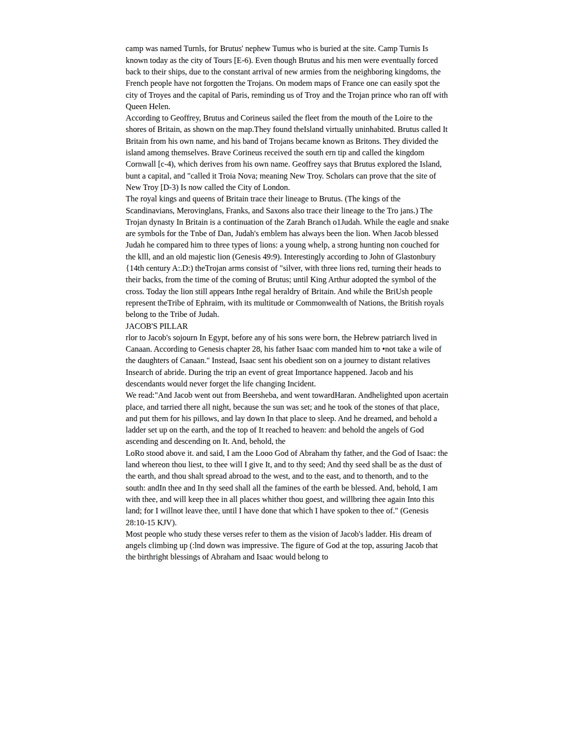camp was named Turnls, for Brutus' nephew Tumus who is buried at the site. Camp Turnis Is known today as the city of Tours [E-6). Even though Brutus and his men were eventually forced back to their ships, due to the constant arrival of new armies from the neighboring kingdoms, the French people have not forgotten the Trojans. On modem maps of France one can easily spot the city of Troyes and the capital of Paris, reminding us of Troy and the Trojan prince who ran off with Queen Helen.
According to Geoffrey, Brutus and Corineus sailed the fleet from the mouth of the Loire to the shores of Britain, as shown on the map.They found theIsland virtually uninhabited. Brutus called It Britain from his own name, and his band of Trojans became known as Britons. They divided the island among themselves. Brave Corineus received the south ern tip and called the kingdom Cornwall [c-4), which derives from his own name. Geoffrey says that Brutus explored the Island, bunt a capital, and "called it Troia Nova; meaning New Troy. Scholars can prove that the site of New Troy [D-3) Is now called the City of London.
The royal kings and queens of Britain trace their lineage to Brutus. (The kings of the Scandinavians, Merovinglans, Franks, and Saxons also trace their lineage to the Tro jans.) The Trojan dynasty In Britain is a continuation of the Zarah Branch o1Judah. While the eagle and snake are symbols for the Tnbe of Dan, Judah's emblem has always been the lion. When Jacob blessed Judah he compared him to three types of lions: a young whelp, a strong hunting non couched for the klll, and an old majestic lion (Genesis 49:9). Interestingly according to John of Glastonbury {14th century A:.D:) theTrojan arms consist of "silver, with three lions red, turning their heads to their backs, from the time of the coming of Brutus; until King Arthur adopted the symbol of the cross. Today the lion still appears Inthe regal heraldry of Britain. And while the BriUsh people represent theTribe of Ephraim, with its multitude or Commonwealth of Nations, the British royals belong to the Tribe of Judah.
JACOB'S PILLAR
rlor to Jacob's sojourn In Egypt, before any of his sons were born, the Hebrew patriarch lived in Canaan. According to Genesis chapter 28, his father Isaac com manded him to •not take a wile of the daughters of Canaan." Instead, Isaac sent his obedient son on a journey to distant relatives Insearch of abride. During the trip an event of great Importance happened. Jacob and his descendants would never forget the life changing Incident.
We read:"And Jacob went out from Beersheba, and went towardHaran. Andhelighted upon acertain place, and tarried there all night, because the sun was set; and he took of the stones of that place, and put them for his pillows, and lay down In that place to sleep. And he dreamed, and behold a ladder set up on the earth, and the top of It reached to heaven: and behold the angels of God ascending and descending on It. And, behold, the
LoRo stood above it. and said, I am the Looo God of Abraham thy father, and the God of Isaac: the land whereon thou liest, to thee will I give It, and to thy seed; And thy seed shall be as the dust of the earth, and thou shalt spread abroad to the west, and to the east, and to thenorth, and to the south: andIn thee and In thy seed shall all the famines of the earth be blessed. And, behold, I am with thee, and will keep thee in all places whither thou goest, and willbring thee again Into this land; for I willnot leave thee, until I have done that which I have spoken to thee of." (Genesis 28:10-15 KJV).
Most people who study these verses refer to them as the vision of Jacob's ladder. His dream of angels climbing up (:lnd down was impressive. The figure of God at the top, assuring Jacob that the birthright blessings of Abraham and Isaac would belong to